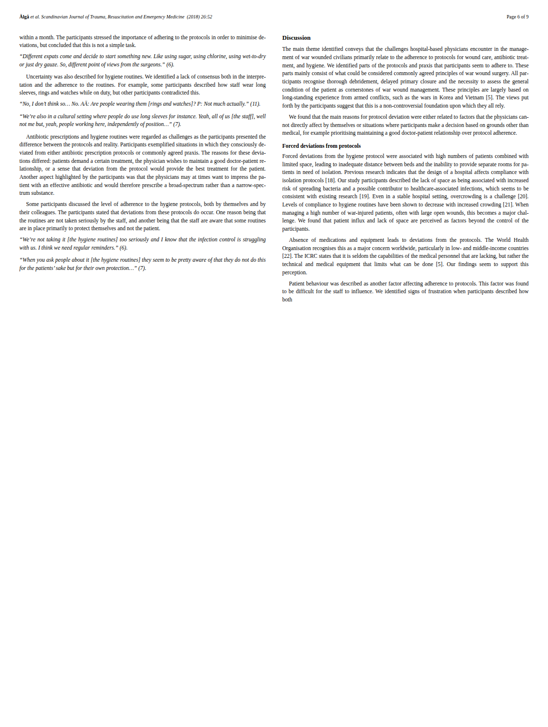Älgå et al. Scandinavian Journal of Trauma, Resuscitation and Emergency Medicine (2018) 26:52
Page 6 of 9
within a month. The participants stressed the importance of adhering to the protocols in order to minimise deviations, but concluded that this is not a simple task.
“Different expats come and decide to start something new. Like using sugar, using chlorine, using wet-to-dry or just dry gauze. So, different point of views from the surgeons.” (6).
Uncertainty was also described for hygiene routines. We identified a lack of consensus both in the interpretation and the adherence to the routines. For example, some participants described how staff wear long sleeves, rings and watches while on duty, but other participants contradicted this.
“No, I don’t think so… No. AÄ: Are people wearing them [rings and watches]? P: Not much actually.” (11).
“We’re also in a cultural setting where people do use long sleeves for instance. Yeah, all of us [the staff], well not me but, yeah, people working here, independently of position…” (7).
Antibiotic prescriptions and hygiene routines were regarded as challenges as the participants presented the difference between the protocols and reality. Participants exemplified situations in which they consciously deviated from either antibiotic prescription protocols or commonly agreed praxis. The reasons for these deviations differed: patients demand a certain treatment, the physician wishes to maintain a good doctor-patient relationship, or a sense that deviation from the protocol would provide the best treatment for the patient. Another aspect highlighted by the participants was that the physicians may at times want to impress the patient with an effective antibiotic and would therefore prescribe a broad-spectrum rather than a narrow-spectrum substance.
Some participants discussed the level of adherence to the hygiene protocols, both by themselves and by their colleagues. The participants stated that deviations from these protocols do occur. One reason being that the routines are not taken seriously by the staff, and another being that the staff are aware that some routines are in place primarily to protect themselves and not the patient.
“We’re not taking it [the hygiene routines] too seriously and I know that the infection control is struggling with us. I think we need regular reminders.” (6).
“When you ask people about it [the hygiene routines] they seem to be pretty aware of that they do not do this for the patients’ sake but for their own protection…” (7).
Discussion
The main theme identified conveys that the challenges hospital-based physicians encounter in the management of war wounded civilians primarily relate to the adherence to protocols for wound care, antibiotic treatment, and hygiene. We identified parts of the protocols and praxis that participants seem to adhere to. These parts mainly consist of what could be considered commonly agreed principles of war wound surgery. All participants recognise thorough debridement, delayed primary closure and the necessity to assess the general condition of the patient as cornerstones of war wound management. These principles are largely based on long-standing experience from armed conflicts, such as the wars in Korea and Vietnam [5]. The views put forth by the participants suggest that this is a non-controversial foundation upon which they all rely.
We found that the main reasons for protocol deviation were either related to factors that the physicians cannot directly affect by themselves or situations where participants make a decision based on grounds other than medical, for example prioritising maintaining a good doctor-patient relationship over protocol adherence.
Forced deviations from protocols
Forced deviations from the hygiene protocol were associated with high numbers of patients combined with limited space, leading to inadequate distance between beds and the inability to provide separate rooms for patients in need of isolation. Previous research indicates that the design of a hospital affects compliance with isolation protocols [18]. Our study participants described the lack of space as being associated with increased risk of spreading bacteria and a possible contributor to healthcare-associated infections, which seems to be consistent with existing research [19]. Even in a stable hospital setting, overcrowding is a challenge [20]. Levels of compliance to hygiene routines have been shown to decrease with increased crowding [21]. When managing a high number of war-injured patients, often with large open wounds, this becomes a major challenge. We found that patient influx and lack of space are perceived as factors beyond the control of the participants.
Absence of medications and equipment leads to deviations from the protocols. The World Health Organisation recognises this as a major concern worldwide, particularly in low- and middle-income countries [22]. The ICRC states that it is seldom the capabilities of the medical personnel that are lacking, but rather the technical and medical equipment that limits what can be done [5]. Our findings seem to support this perception.
Patient behaviour was described as another factor affecting adherence to protocols. This factor was found to be difficult for the staff to influence. We identified signs of frustration when participants described how both